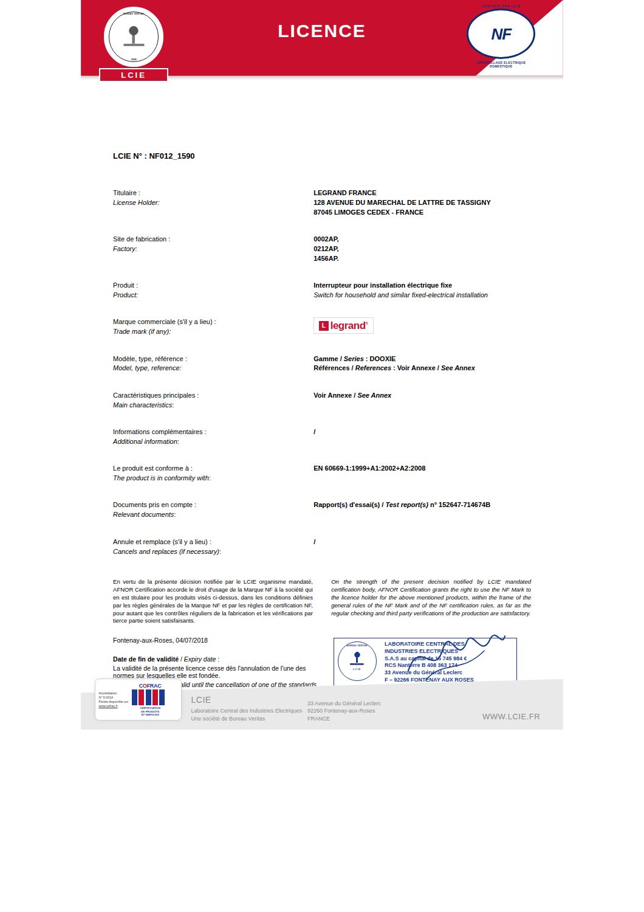LICENCE
BUREAU VERITAS
1828
LCIE
CERTIFIÉ PAR LCIE
NF
APPAREILLAGE ELECTRIQUE
DOMESTIQUE
LCIE N° : NF012_1590
| Titulaire : License Holder: | LEGRAND FRANCE 128 AVENUE DU MARECHAL DE LATTRE DE TASSIGNY 87045 LIMOGES CEDEX - FRANCE |
| Site de fabrication : Factory: | 0002AP, 0212AP, 1456AP. |
| Produit : Product: | Interrupteur pour installation électrique fixe Switch for household and similar fixed-electrical installation |
| Marque commerciale (s'il y a lieu) : Trade mark (if any): | L legrand ® |
| Modèle, type, référence : Model, type, reference: | Gamme / Series : DOOXIE Références / References : Voir Annexe / See Annex |
| Caractéristiques principales : Main characteristics : | Voir Annexe / See Annex |
| Informations complémentaires : Additional information : | / |
| Le produit est conforme à : The product is in conformity with : | EN 60669-1:1999+A1:2002+A2:2008 |
| Documents pris en compte : Relevant documents : | Rapport(s) d'essai(s) / Test report(s) n° 152647-714674B |
| Annule et remplace (s'il y a lieu) : Cancels and replaces (if necessary) : | / |
En vertu de la présente décision notifiée par le LCIE organisme mandaté, AFNOR Certification accorde le droit d'usage de la Marque NF à la société qui en est titulaire pour les produits visés ci-dessus, dans les conditions définies par les règles générales de la Marque NF et par les règles de certification NF, pour autant que les contrôles réguliers de la fabrication et les vérifications par tierce partie soient satisfaisants.
On the strength of the present decision notified by LCIE mandated certification body, AFNOR Certification grants the right to use the NF Mark to the licence holder for the above mentioned products, within the frame of the general rules of the NF Mark and of the NF certification rules, as far as the regular checking and third party verifications of the production are satisfactory.
Fontenay-aux-Roses, 04/07/2018
Date de fin de validité / Expiry date :
La validité de la présente licence cesse dès l'annulation de l'une des
normes sur lesquelles elle est fondée.
The present license is valid until the cancellation of one of the standards
on which it is based.
BUREAU VERITAS
LCIE
LABORATOIRE CENTRAL DES
INDUSTRIES ELECTRIQUES
S.A.S au capital de 15 745 984 €
RCS Nanterre B 408 363 174
33 Avenue du Général Leclerc
F – 92266 FONTENAY AUX ROSES
Jean-François BRUEL
Responsable Certification/Certification Officer
Accréditation
N° 5-0014
Portée disponible sur
www.cofrac.fr
COFRAC
CERTIFICATION
DE PRODUITS
ET SERVICES
LCIE
Laboratoire Central des Industries Electriques
Une société de Bureau Veritas
33 Avenue du Général Leclerc
92260 Fontenay-aux-Roses
FRANCE
WWW.LCIE.FR